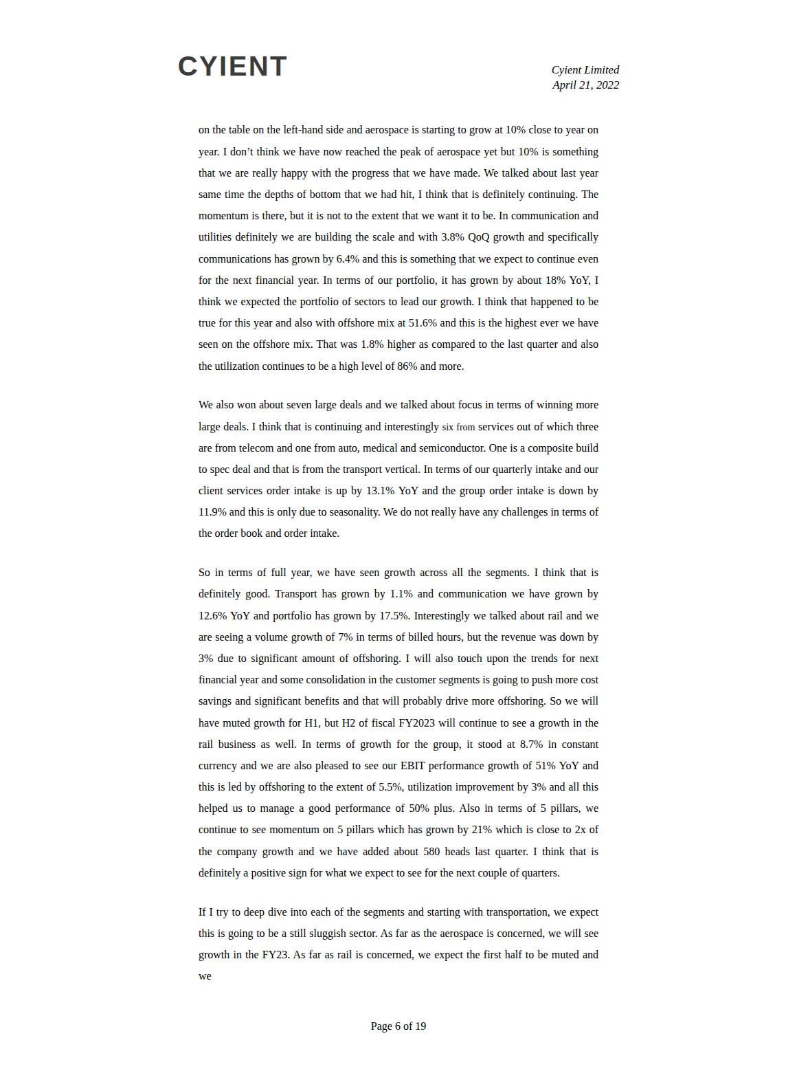CYIENT
Cyient Limited
April 21, 2022
on the table on the left-hand side and aerospace is starting to grow at 10% close to year on year. I don’t think we have now reached the peak of aerospace yet but 10% is something that we are really happy with the progress that we have made. We talked about last year same time the depths of bottom that we had hit, I think that is definitely continuing. The momentum is there, but it is not to the extent that we want it to be. In communication and utilities definitely we are building the scale and with 3.8% QoQ growth and specifically communications has grown by 6.4% and this is something that we expect to continue even for the next financial year. In terms of our portfolio, it has grown by about 18% YoY, I think we expected the portfolio of sectors to lead our growth. I think that happened to be true for this year and also with offshore mix at 51.6% and this is the highest ever we have seen on the offshore mix. That was 1.8% higher as compared to the last quarter and also the utilization continues to be a high level of 86% and more.
We also won about seven large deals and we talked about focus in terms of winning more large deals. I think that is continuing and interestingly six from services out of which three are from telecom and one from auto, medical and semiconductor. One is a composite build to spec deal and that is from the transport vertical. In terms of our quarterly intake and our client services order intake is up by 13.1% YoY and the group order intake is down by 11.9% and this is only due to seasonality. We do not really have any challenges in terms of the order book and order intake.
So in terms of full year, we have seen growth across all the segments. I think that is definitely good. Transport has grown by 1.1% and communication we have grown by 12.6% YoY and portfolio has grown by 17.5%. Interestingly we talked about rail and we are seeing a volume growth of 7% in terms of billed hours, but the revenue was down by 3% due to significant amount of offshoring. I will also touch upon the trends for next financial year and some consolidation in the customer segments is going to push more cost savings and significant benefits and that will probably drive more offshoring. So we will have muted growth for H1, but H2 of fiscal FY2023 will continue to see a growth in the rail business as well. In terms of growth for the group, it stood at 8.7% in constant currency and we are also pleased to see our EBIT performance growth of 51% YoY and this is led by offshoring to the extent of 5.5%, utilization improvement by 3% and all this helped us to manage a good performance of 50% plus. Also in terms of 5 pillars, we continue to see momentum on 5 pillars which has grown by 21% which is close to 2x of the company growth and we have added about 580 heads last quarter. I think that is definitely a positive sign for what we expect to see for the next couple of quarters.
If I try to deep dive into each of the segments and starting with transportation, we expect this is going to be a still sluggish sector. As far as the aerospace is concerned, we will see growth in the FY23. As far as rail is concerned, we expect the first half to be muted and we
Page 6 of 19